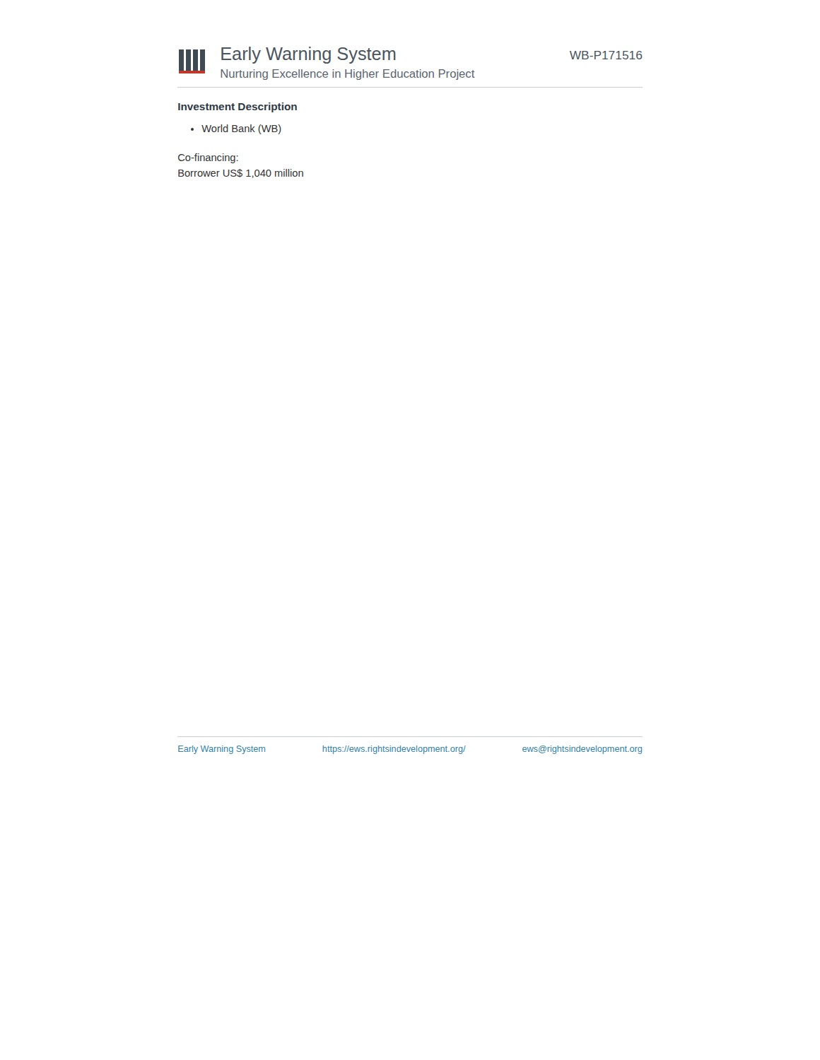Early Warning System
Nurturing Excellence in Higher Education Project
WB-P171516
Investment Description
World Bank (WB)
Co-financing:
Borrower US$ 1,040 million
Early Warning System
https://ews.rightsindevelopment.org/
ews@rightsindevelopment.org